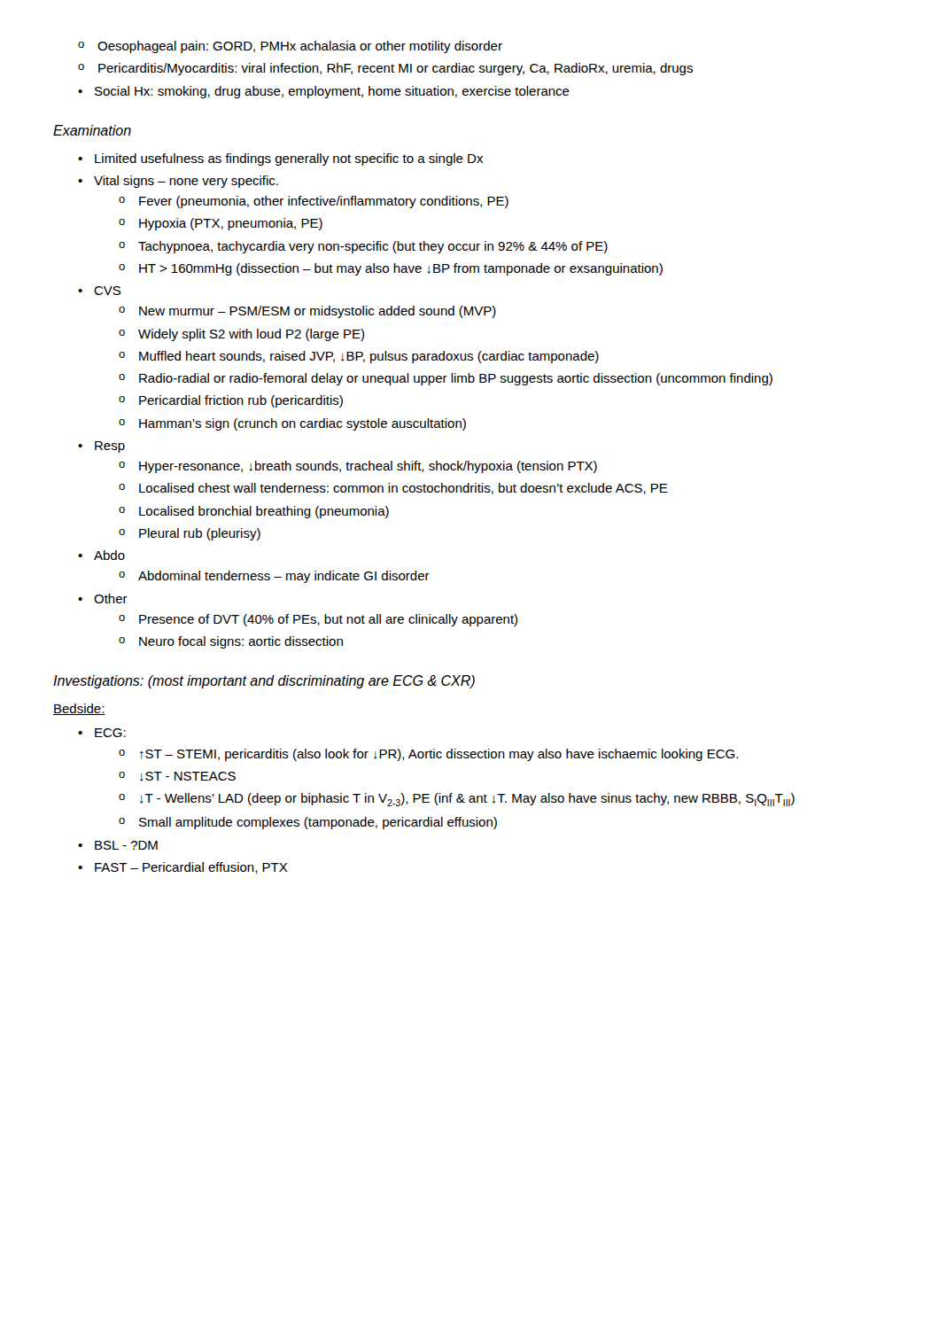Oesophageal pain: GORD, PMHx achalasia or other motility disorder
Pericarditis/Myocarditis: viral infection, RhF, recent MI or cardiac surgery, Ca, RadioRx, uremia, drugs
Social Hx: smoking, drug abuse, employment, home situation, exercise tolerance
Examination
Limited usefulness as findings generally not specific to a single Dx
Vital signs – none very specific.
Fever (pneumonia, other infective/inflammatory conditions, PE)
Hypoxia (PTX, pneumonia, PE)
Tachypnoea, tachycardia very non-specific (but they occur in 92% & 44% of PE)
HT > 160mmHg (dissection – but may also have ↓BP from tamponade or exsanguination)
CVS
New murmur – PSM/ESM or midsystolic added sound (MVP)
Widely split S2 with loud P2 (large PE)
Muffled heart sounds, raised JVP, ↓BP, pulsus paradoxus (cardiac tamponade)
Radio-radial or radio-femoral delay or unequal upper limb BP suggests aortic dissection (uncommon finding)
Pericardial friction rub (pericarditis)
Hamman’s sign (crunch on cardiac systole auscultation)
Resp
Hyper-resonance, ↓breath sounds, tracheal shift, shock/hypoxia (tension PTX)
Localised chest wall tenderness: common in costochondritis, but doesn’t exclude ACS, PE
Localised bronchial breathing (pneumonia)
Pleural rub (pleurisy)
Abdo
Abdominal tenderness – may indicate GI disorder
Other
Presence of DVT (40% of PEs, but not all are clinically apparent)
Neuro focal signs: aortic dissection
Investigations: (most important and discriminating are ECG & CXR)
Bedside:
ECG:
↑ST – STEMI, pericarditis (also look for ↓PR), Aortic dissection may also have ischaemic looking ECG.
↓ST - NSTEACS
↓T - Wellens’ LAD (deep or biphasic T in V2-3), PE (inf & ant ↓T. May also have sinus tachy, new RBBB, SIQIIITIII)
Small amplitude complexes (tamponade, pericardial effusion)
BSL - ?DM
FAST – Pericardial effusion, PTX